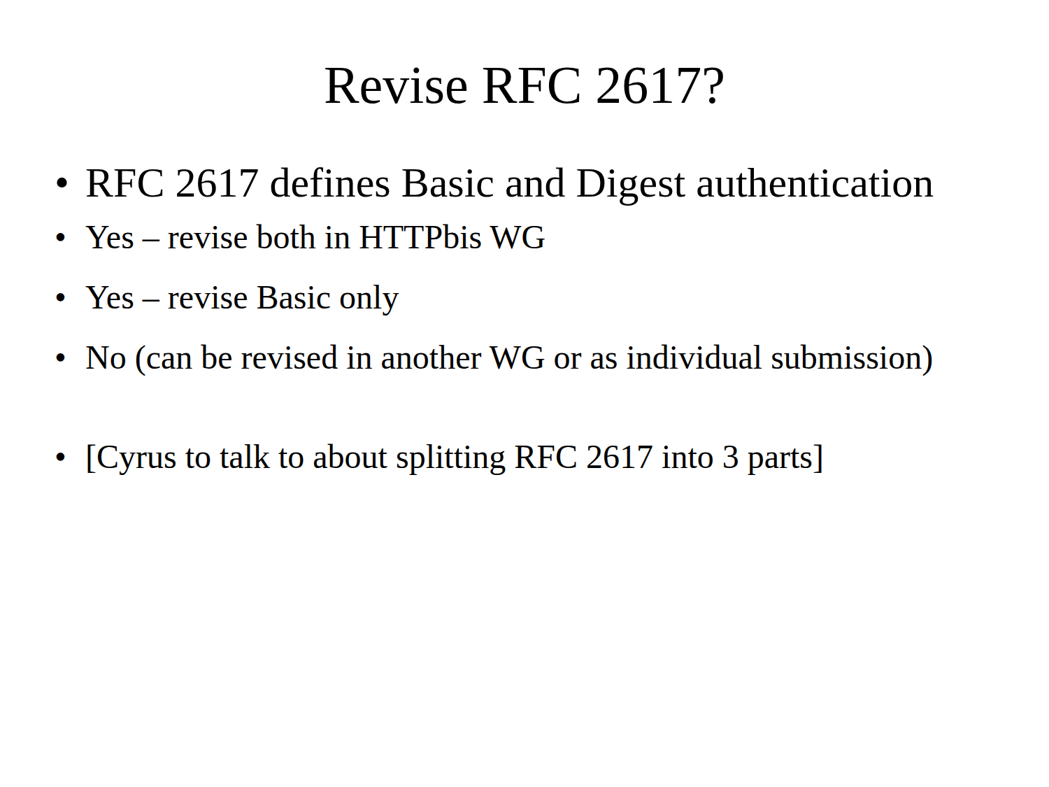Revise RFC 2617?
RFC 2617 defines Basic and Digest authentication
Yes – revise both in HTTPbis WG
Yes – revise Basic only
No (can be revised in another WG or as individual submission)
[Cyrus to talk to about splitting RFC 2617 into 3 parts]